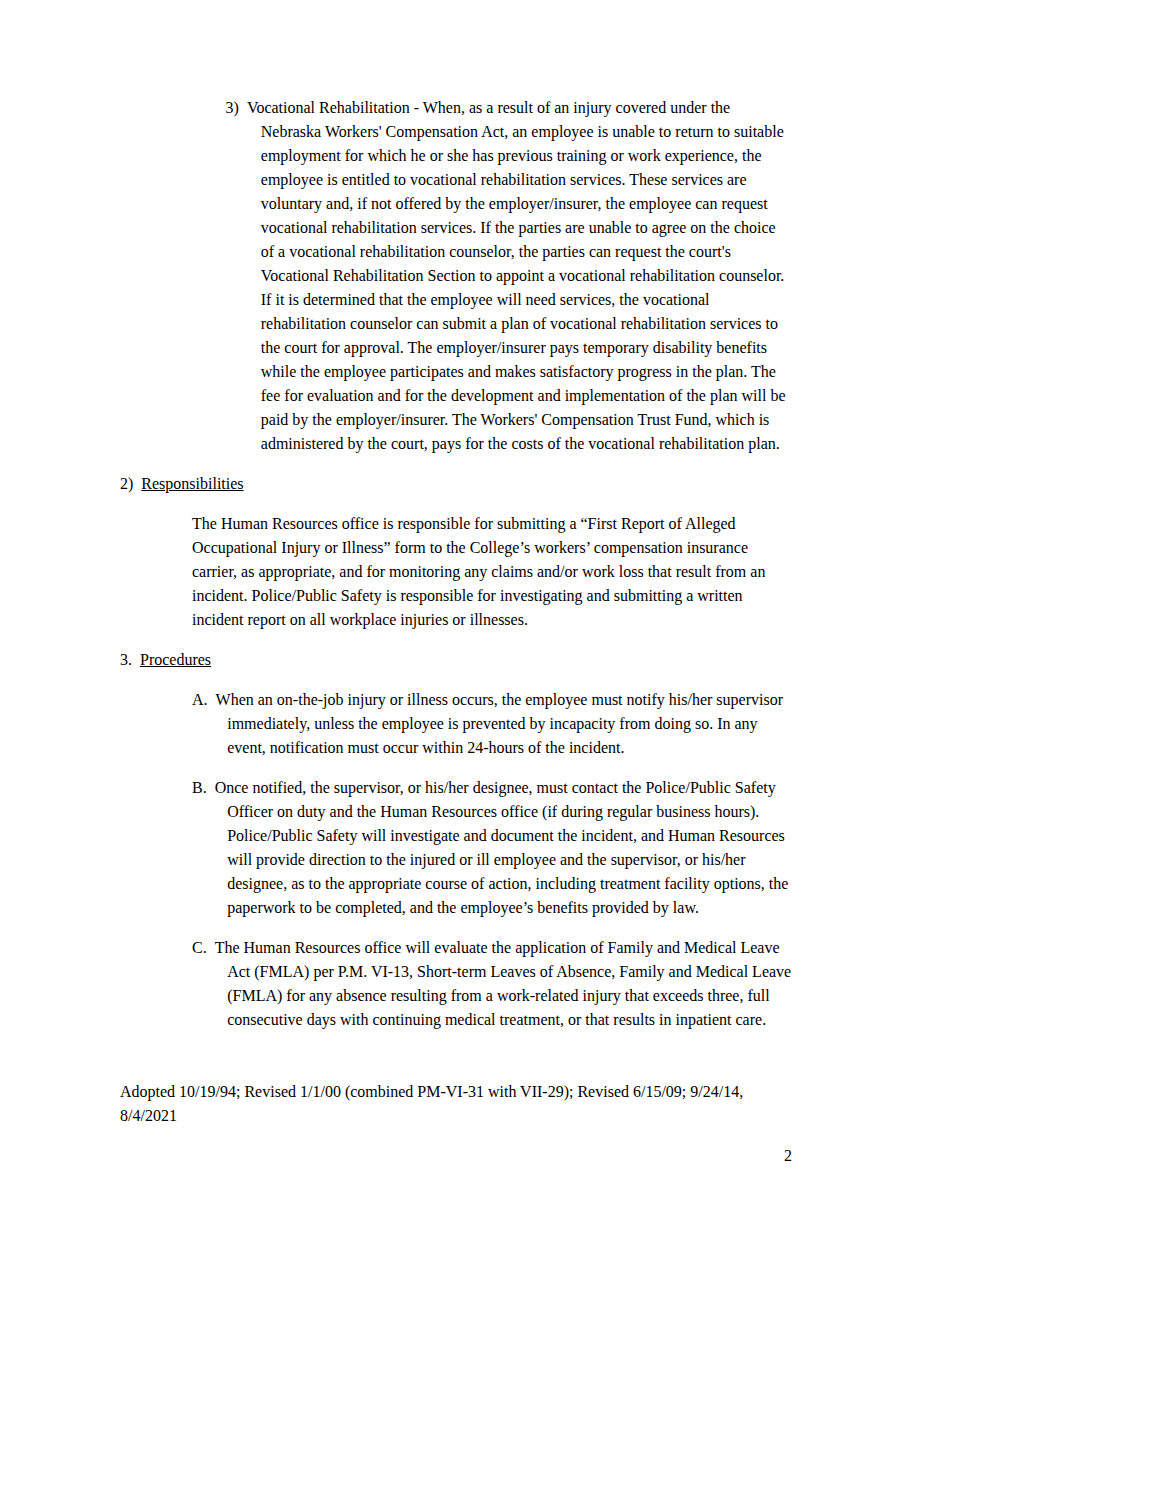3) Vocational Rehabilitation - When, as a result of an injury covered under the Nebraska Workers' Compensation Act, an employee is unable to return to suitable employment for which he or she has previous training or work experience, the employee is entitled to vocational rehabilitation services. These services are voluntary and, if not offered by the employer/insurer, the employee can request vocational rehabilitation services. If the parties are unable to agree on the choice of a vocational rehabilitation counselor, the parties can request the court's Vocational Rehabilitation Section to appoint a vocational rehabilitation counselor. If it is determined that the employee will need services, the vocational rehabilitation counselor can submit a plan of vocational rehabilitation services to the court for approval. The employer/insurer pays temporary disability benefits while the employee participates and makes satisfactory progress in the plan. The fee for evaluation and for the development and implementation of the plan will be paid by the employer/insurer. The Workers' Compensation Trust Fund, which is administered by the court, pays for the costs of the vocational rehabilitation plan.
2) Responsibilities
The Human Resources office is responsible for submitting a “First Report of Alleged Occupational Injury or Illness” form to the College’s workers’ compensation insurance carrier, as appropriate, and for monitoring any claims and/or work loss that result from an incident. Police/Public Safety is responsible for investigating and submitting a written incident report on all workplace injuries or illnesses.
3. Procedures
A. When an on-the-job injury or illness occurs, the employee must notify his/her supervisor immediately, unless the employee is prevented by incapacity from doing so. In any event, notification must occur within 24-hours of the incident.
B. Once notified, the supervisor, or his/her designee, must contact the Police/Public Safety Officer on duty and the Human Resources office (if during regular business hours). Police/Public Safety will investigate and document the incident, and Human Resources will provide direction to the injured or ill employee and the supervisor, or his/her designee, as to the appropriate course of action, including treatment facility options, the paperwork to be completed, and the employee’s benefits provided by law.
C. The Human Resources office will evaluate the application of Family and Medical Leave Act (FMLA) per P.M. VI-13, Short-term Leaves of Absence, Family and Medical Leave (FMLA) for any absence resulting from a work-related injury that exceeds three, full consecutive days with continuing medical treatment, or that results in inpatient care.
Adopted 10/19/94; Revised 1/1/00 (combined PM-VI-31 with VII-29); Revised 6/15/09; 9/24/14, 8/4/2021
2